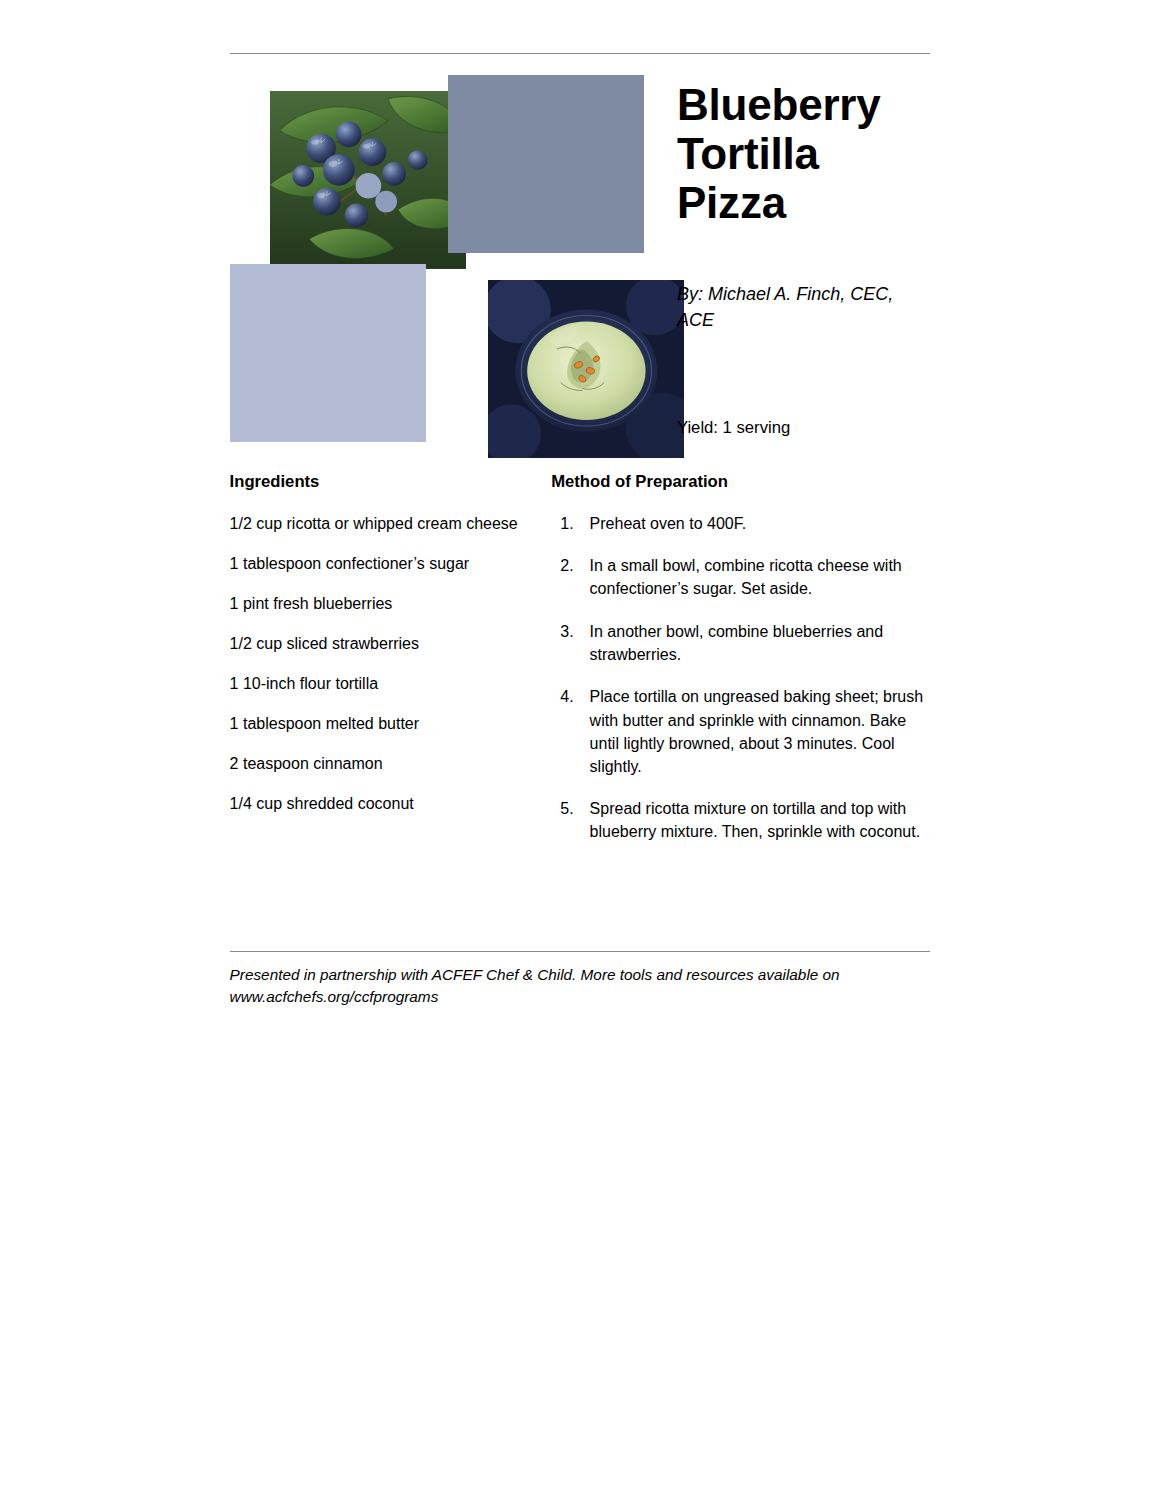Blueberry Tortilla Pizza
By: Michael A. Finch, CEC, ACE
Yield: 1 serving
Ingredients
1/2 cup ricotta or whipped cream cheese
1 tablespoon confectioner’s sugar
1 pint fresh blueberries
1/2 cup sliced strawberries
1 10-inch flour tortilla
1 tablespoon melted butter
2 teaspoon cinnamon
1/4 cup shredded coconut
Method of Preparation
Preheat oven to 400F.
In a small bowl, combine ricotta cheese with confectioner’s sugar. Set aside.
In another bowl, combine blueberries and strawberries.
Place tortilla on ungreased baking sheet; brush with butter and sprinkle with cinnamon. Bake until lightly browned, about 3 minutes. Cool slightly.
Spread ricotta mixture on tortilla and top with blueberry mixture. Then, sprinkle with coconut.
Presented in partnership with ACFEF Chef & Child. More tools and resources available on www.acfchefs.org/ccfprograms